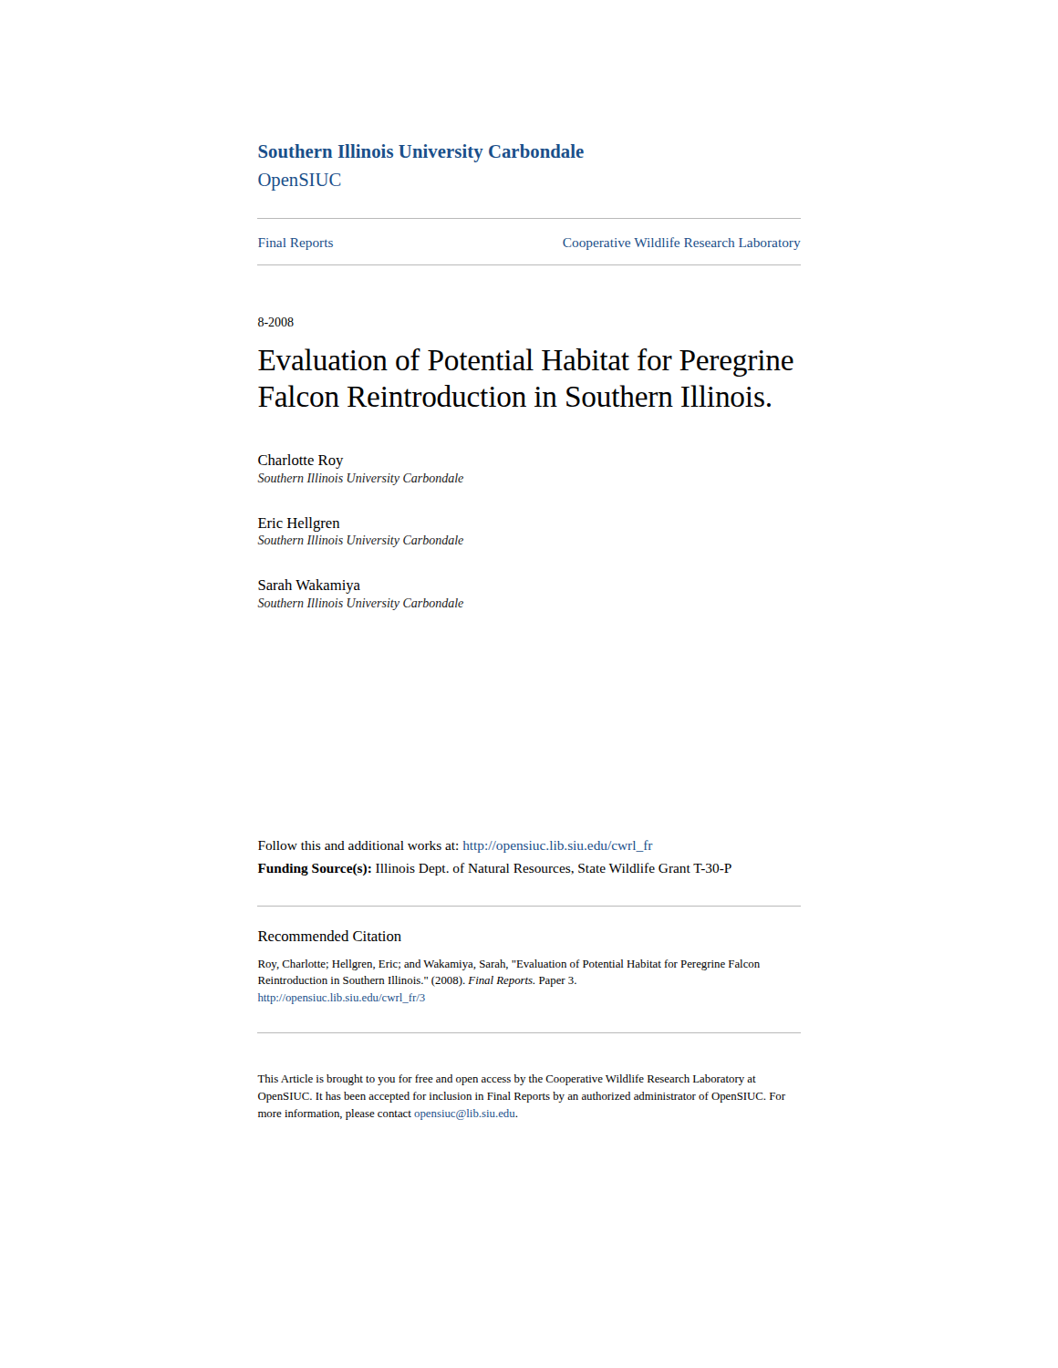Southern Illinois University Carbondale
OpenSIUC
Final Reports
Cooperative Wildlife Research Laboratory
8-2008
Evaluation of Potential Habitat for Peregrine Falcon Reintroduction in Southern Illinois.
Charlotte Roy
Southern Illinois University Carbondale
Eric Hellgren
Southern Illinois University Carbondale
Sarah Wakamiya
Southern Illinois University Carbondale
Follow this and additional works at: http://opensiuc.lib.siu.edu/cwrl_fr
Funding Source(s): Illinois Dept. of Natural Resources, State Wildlife Grant T-30-P
Recommended Citation
Roy, Charlotte; Hellgren, Eric; and Wakamiya, Sarah, "Evaluation of Potential Habitat for Peregrine Falcon Reintroduction in Southern Illinois." (2008). Final Reports. Paper 3.
http://opensiuc.lib.siu.edu/cwrl_fr/3
This Article is brought to you for free and open access by the Cooperative Wildlife Research Laboratory at OpenSIUC. It has been accepted for inclusion in Final Reports by an authorized administrator of OpenSIUC. For more information, please contact opensiuc@lib.siu.edu.